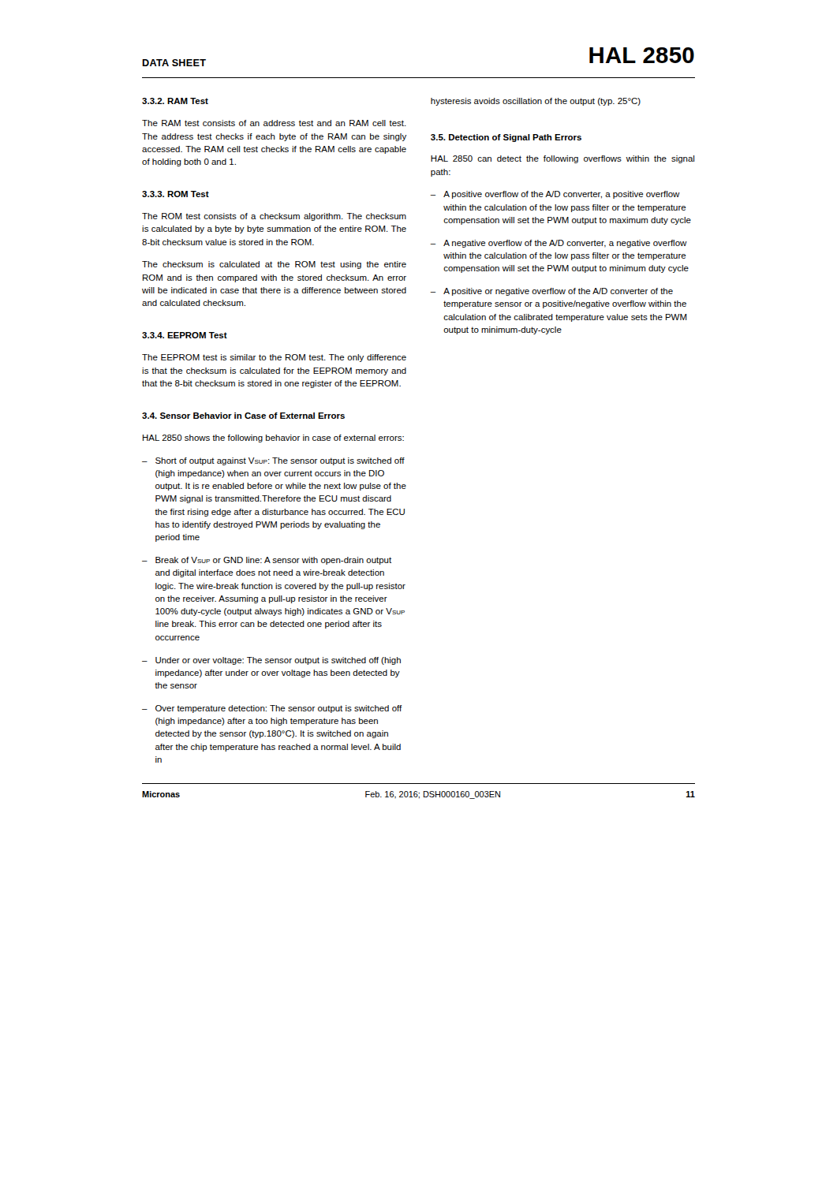DATA SHEET
HAL 2850
3.3.2. RAM Test
The RAM test consists of an address test and an RAM cell test. The address test checks if each byte of the RAM can be singly accessed. The RAM cell test checks if the RAM cells are capable of holding both 0 and 1.
3.3.3. ROM Test
The ROM test consists of a checksum algorithm. The checksum is calculated by a byte by byte summation of the entire ROM. The 8-bit checksum value is stored in the ROM.
The checksum is calculated at the ROM test using the entire ROM and is then compared with the stored checksum. An error will be indicated in case that there is a difference between stored and calculated checksum.
3.3.4. EEPROM Test
The EEPROM test is similar to the ROM test. The only difference is that the checksum is calculated for the EEPROM memory and that the 8-bit checksum is stored in one register of the EEPROM.
3.4. Sensor Behavior in Case of External Errors
HAL 2850 shows the following behavior in case of external errors:
Short of output against Vsup: The sensor output is switched off (high impedance) when an over current occurs in the DIO output. It is re enabled before or while the next low pulse of the PWM signal is transmitted.Therefore the ECU must discard the first rising edge after a disturbance has occurred. The ECU has to identify destroyed PWM periods by evaluating the period time
Break of Vsup or GND line: A sensor with open-drain output and digital interface does not need a wire-break detection logic. The wire-break function is covered by the pull-up resistor on the receiver. Assuming a pull-up resistor in the receiver 100% duty-cycle (output always high) indicates a GND or Vsup line break. This error can be detected one period after its occurrence
Under or over voltage: The sensor output is switched off (high impedance) after under or over voltage has been detected by the sensor
Over temperature detection: The sensor output is switched off (high impedance) after a too high temperature has been detected by the sensor (typ.180°C). It is switched on again after the chip temperature has reached a normal level. A build in
hysteresis avoids oscillation of the output (typ. 25°C)
3.5. Detection of Signal Path Errors
HAL 2850 can detect the following overflows within the signal path:
A positive overflow of the A/D converter, a positive overflow within the calculation of the low pass filter or the temperature compensation will set the PWM output to maximum duty cycle
A negative overflow of the A/D converter, a negative overflow within the calculation of the low pass filter or the temperature compensation will set the PWM output to minimum duty cycle
A positive or negative overflow of the A/D converter of the temperature sensor or a positive/negative overflow within the calculation of the calibrated temperature value sets the PWM output to minimum-duty-cycle
Micronas
Feb. 16, 2016; DSH000160_003EN
11